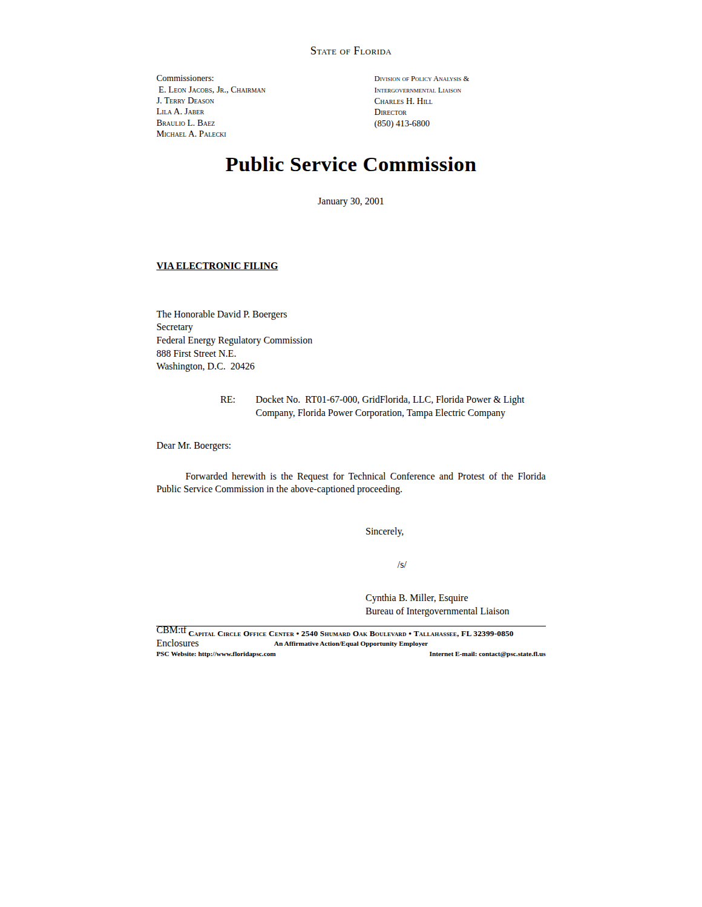State of Florida
Commissioners:
E. Leon Jacobs, Jr., Chairman
J. Terry Deason
Lila A. Jaber
Braulio L. Baez
Michael A. Palecki
Division of Policy Analysis &
Intergovernmental Liaison
Charles H. Hill
Director
(850) 413-6800
Public Service Commission
January 30, 2001
VIA ELECTRONIC FILING
The Honorable David P. Boergers
Secretary
Federal Energy Regulatory Commission
888 First Street N.E.
Washington, D.C. 20426
| RE: | Docket No. RT01-67-000, GridFlorida, LLC, Florida Power & Light Company, Florida Power Corporation, Tampa Electric Company |
Dear Mr. Boergers:
Forwarded herewith is the Request for Technical Conference and Protest of the Florida Public Service Commission in the above-captioned proceeding.
Sincerely,
/s/
Cynthia B. Miller, Esquire
Bureau of Intergovernmental Liaison
CBM:tf
Enclosures
Capital Circle Office Center • 2540 Shumard Oak Boulevard • Tallahassee, FL 32399-0850
An Affirmative Action/Equal Opportunity Employer
PSC Website: http://www.floridapsc.com Internet E-mail: contact@psc.state.fl.us